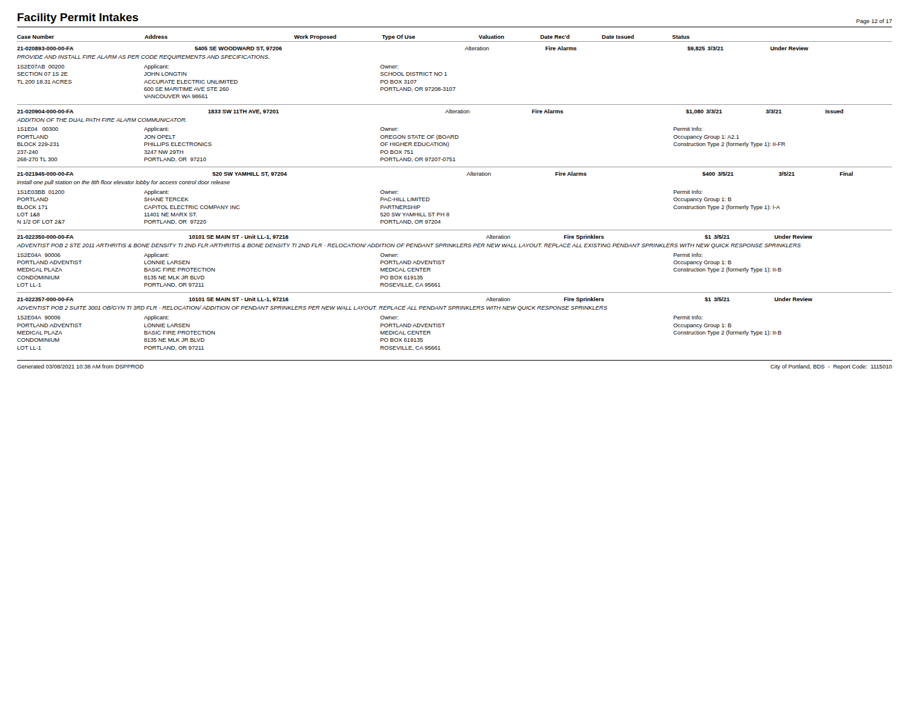Facility Permit Intakes
Page 12 of 17
| Case Number | Address | Work Proposed | Type Of Use | Valuation | Date Rec'd | Date Issued | Status |
| --- | --- | --- | --- | --- | --- | --- | --- |
| 21-020893-000-00-FA | 5405 SE WOODWARD ST, 97206 | Alteration | Fire Alarms | $9,825 | 3/3/21 | | Under Review |
PROVIDE AND INSTALL FIRE ALARM AS PER CODE REQUIREMENTS AND SPECIFICATIONS.
| 1S2E07AB 00200 SECTION 07 1S 2E TL 200 18.31 ACRES | Applicant: JOHN LONGTIN ACCURATE ELECTRIC UNLIMITED 600 SE MARITIME AVE STE 260 VANCOUVER WA 98661 | Owner: SCHOOL DISTRICT NO 1 PO BOX 3107 PORTLAND, OR 97208-3107 | |
| 21-020904-000-00-FA | 1833 SW 11TH AVE, 97201 | Alteration | Fire Alarms | $1,080 | 3/3/21 | 3/3/21 | Issued |
ADDITION OF THE DUAL PATH FIRE ALARM COMMUNICATOR.
| 1S1E04 00300 PORTLAND BLOCK 229-231 237-240 268-270 TL 300 | Applicant: JON OPELT PHILLIPS ELECTRONICS 3247 NW 29TH PORTLAND, OR 97210 | Owner: OREGON STATE OF (BOARD OF HIGHER EDUCATION) PO BOX 751 PORTLAND, OR 97207-0751 | Permit Info: Occupancy Group 1: A2.1 Construction Type 2 (formerly Type 1): II-FR |
| 21-021945-000-00-FA | 520 SW YAMHILL ST, 97204 | Alteration | Fire Alarms | $400 | 3/5/21 | 3/5/21 | Final |
install one pull station on the 8th floor elevator lobby for access control door release
| 1S1E03BB 01200 PORTLAND BLOCK 171 LOT 1&8 N 1/2 OF LOT 2&7 | Applicant: SHANE TERCEK CAPITOL ELECTRIC COMPANY INC 11401 NE MARX ST. PORTLAND, OR 97220 | Owner: PAC-HILL LIMITED PARTNERSHIP 520 SW YAMHILL ST PH 8 PORTLAND, OR 97204 | Permit Info: Occupancy Group 1: B Construction Type 2 (formerly Type 1): I-A |
| 21-022350-000-00-FA | 10101 SE MAIN ST - Unit LL-1, 97216 | Alteration | Fire Sprinklers | $1 | 3/5/21 | | Under Review |
ADVENTIST POB 2 STE 2011 ARTHRITIS & BONE DENSITY TI 2ND FLR ARTHRITIS & BONE DENSITY TI 2ND FLR - RELOCATION/ ADDITION OF PENDANT SPRINKLERS PER NEW WALL LAYOUT. REPLACE ALL EXISTING PENDANT SPRINKLERS WITH NEW QUICK RESPONSE SPRINKLERS
| 1S2E04A 90006 PORTLAND ADVENTIST MEDICAL PLAZA CONDOMINIUM LOT LL-1 | Applicant: LONNIE LARSEN BASIC FIRE PROTECTION 8135 NE MLK JR BLVD PORTLAND, OR 97211 | Owner: PORTLAND ADVENTIST MEDICAL CENTER PO BOX 619135 ROSEVILLE, CA 95661 | Permit Info: Occupancy Group 1: B Construction Type 2 (formerly Type 1): II-B |
| 21-022357-000-00-FA | 10101 SE MAIN ST - Unit LL-1, 97216 | Alteration | Fire Sprinklers | $1 | 3/5/21 | | Under Review |
ADVENTIST POB 2 SUITE 3001 OB/GYN TI 3RD FLR - RELOCATION/ ADDITION OF PENDANT SPRINKLERS PER NEW WALL LAYOUT. REPLACE ALL PENDANT SPRINKLERS WITH NEW QUICK RESPONSE SPRINKLERS
| 1S2E04A 90006 PORTLAND ADVENTIST MEDICAL PLAZA CONDOMINIUM LOT LL-1 | Applicant: LONNIE LARSEN BASIC FIRE PROTECTION 8135 NE MLK JR BLVD PORTLAND, OR 97211 | Owner: PORTLAND ADVENTIST MEDICAL CENTER PO BOX 619135 ROSEVILLE, CA 95661 | Permit Info: Occupancy Group 1: B Construction Type 2 (formerly Type 1): II-B |
Generated 03/08/2021 10:38 AM from DSPPROD
City of Portland, BDS - Report Code: 1115010